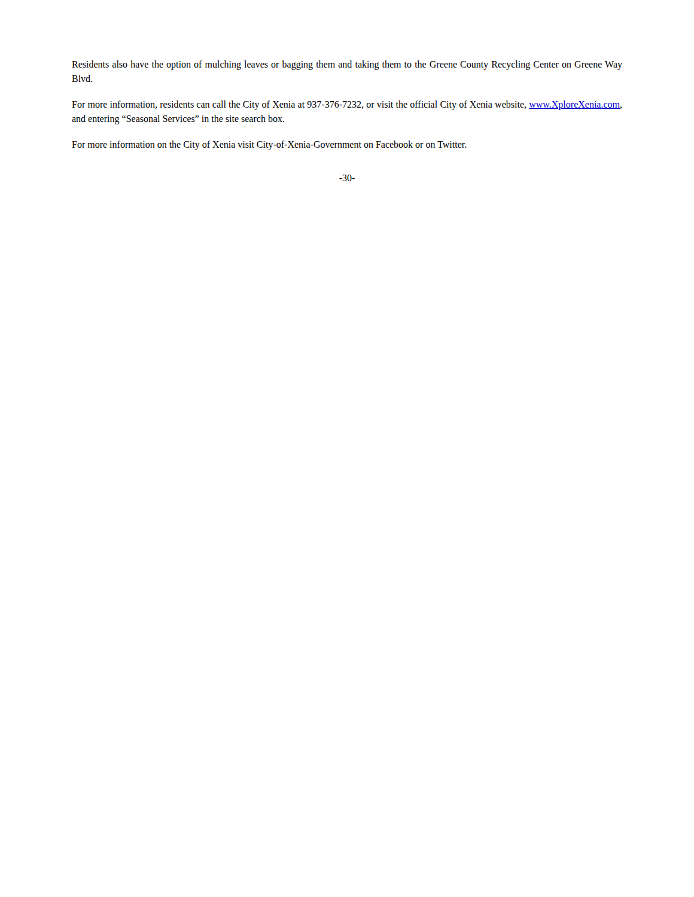Residents also have the option of mulching leaves or bagging them and taking them to the Greene County Recycling Center on Greene Way Blvd.
For more information, residents can call the City of Xenia at 937-376-7232, or visit the official City of Xenia website, www.XploreXenia.com, and entering “Seasonal Services” in the site search box.
For more information on the City of Xenia visit City-of-Xenia-Government on Facebook or on Twitter.
-30-